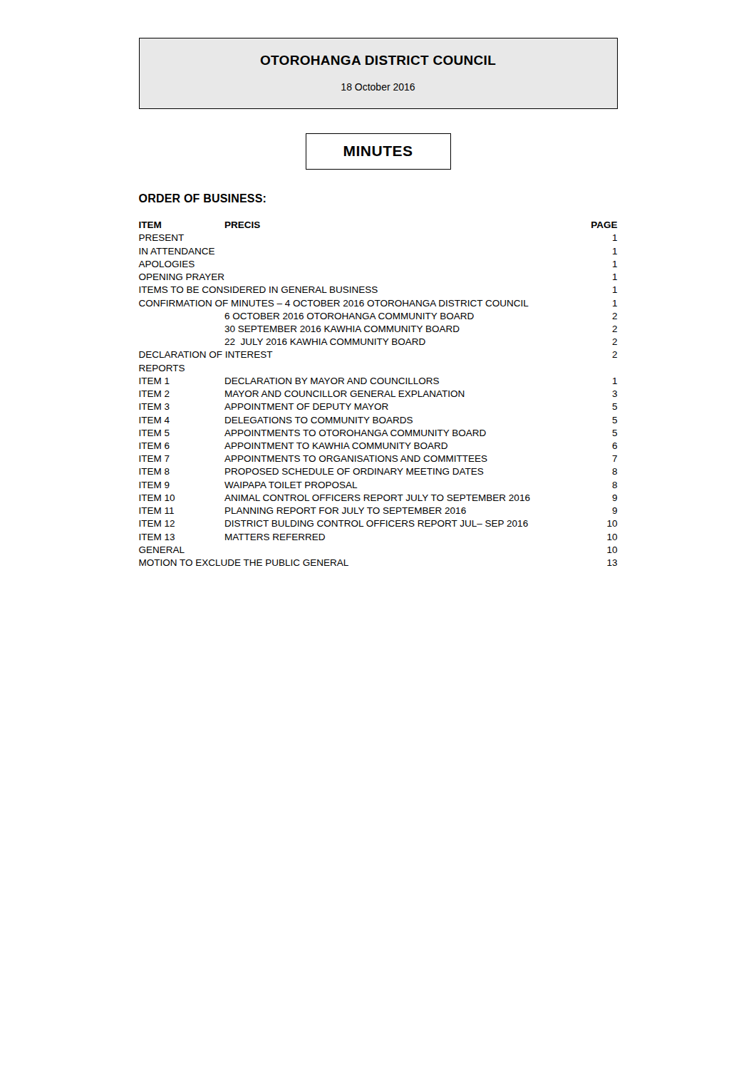OTOROHANGA DISTRICT COUNCIL
18 October 2016
MINUTES
ORDER OF BUSINESS:
| ITEM | PRECIS | PAGE |
| PRESENT | | 1 |
| IN ATTENDANCE | | 1 |
| APOLOGIES | | 1 |
| OPENING PRAYER | | 1 |
| ITEMS TO BE CONSIDERED IN GENERAL BUSINESS | 1 |
| CONFIRMATION OF MINUTES – 4 OCTOBER 2016 OTOROHANGA DISTRICT COUNCIL | 1 |
| | 6 OCTOBER 2016 OTOROHANGA COMMUNITY BOARD | 2 |
| | 30 SEPTEMBER 2016 KAWHIA COMMUNITY BOARD | 2 |
| | 22 JULY 2016 KAWHIA COMMUNITY BOARD | 2 |
| DECLARATION OF INTEREST | 2 |
| REPORTS | |
| ITEM 1 | DECLARATION BY MAYOR AND COUNCILLORS | 1 |
| ITEM 2 | MAYOR AND COUNCILLOR GENERAL EXPLANATION | 3 |
| ITEM 3 | APPOINTMENT OF DEPUTY MAYOR | 5 |
| ITEM 4 | DELEGATIONS TO COMMUNITY BOARDS | 5 |
| ITEM 5 | APPOINTMENTS TO OTOROHANGA COMMUNITY BOARD | 5 |
| ITEM 6 | APPOINTMENT TO KAWHIA COMMUNITY BOARD | 6 |
| ITEM 7 | APPOINTMENTS TO ORGANISATIONS AND COMMITTEES | 7 |
| ITEM 8 | PROPOSED SCHEDULE OF ORDINARY MEETING DATES | 8 |
| ITEM 9 | WAIPAPA TOILET PROPOSAL | 8 |
| ITEM 10 | ANIMAL CONTROL OFFICERS REPORT JULY TO SEPTEMBER 2016 | 9 |
| ITEM 11 | PLANNING REPORT FOR JULY TO SEPTEMBER 2016 | 9 |
| ITEM 12 | DISTRICT BULDING CONTROL OFFICERS REPORT JUL– SEP 2016 | 10 |
| ITEM 13 | MATTERS REFERRED | 10 |
| GENERAL | | 10 |
| MOTION TO EXCLUDE THE PUBLIC GENERAL | 13 |